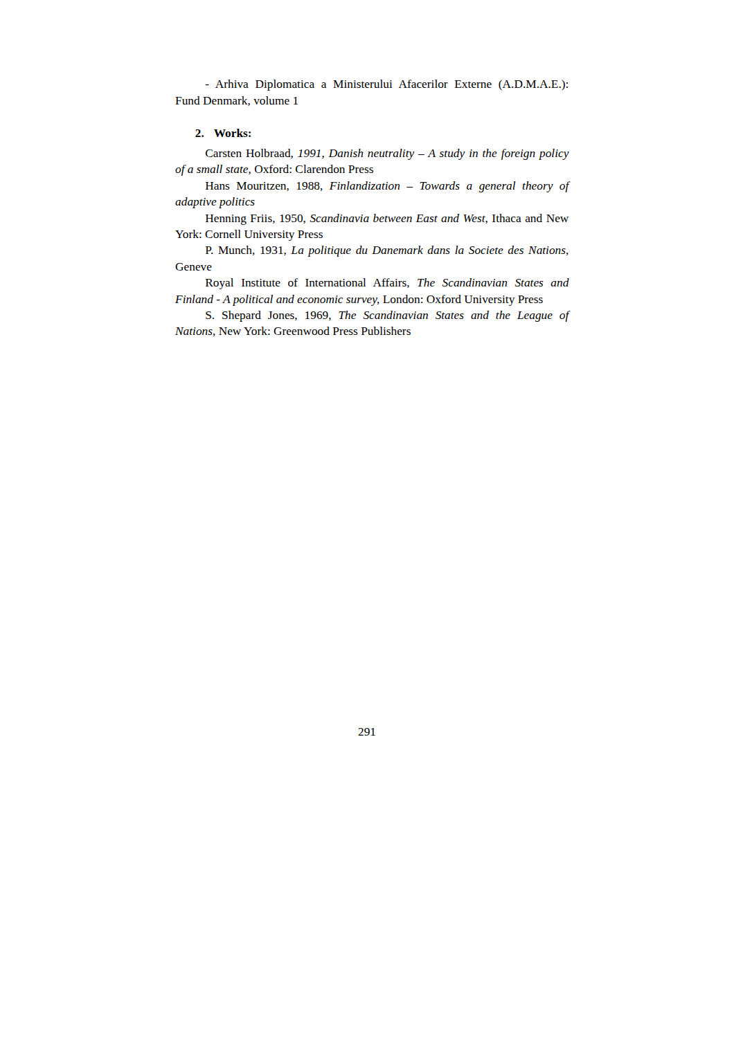- Arhiva Diplomatica a Ministerului Afacerilor Externe (A.D.M.A.E.): Fund Denmark, volume 1
2. Works:
Carsten Holbraad, 1991, Danish neutrality – A study in the foreign policy of a small state, Oxford: Clarendon Press
Hans Mouritzen, 1988, Finlandization – Towards a general theory of adaptive politics
Henning Friis, 1950, Scandinavia between East and West, Ithaca and New York: Cornell University Press
P. Munch, 1931, La politique du Danemark dans la Societe des Nations, Geneve
Royal Institute of International Affairs, The Scandinavian States and Finland - A political and economic survey, London: Oxford University Press
S. Shepard Jones, 1969, The Scandinavian States and the League of Nations, New York: Greenwood Press Publishers
291